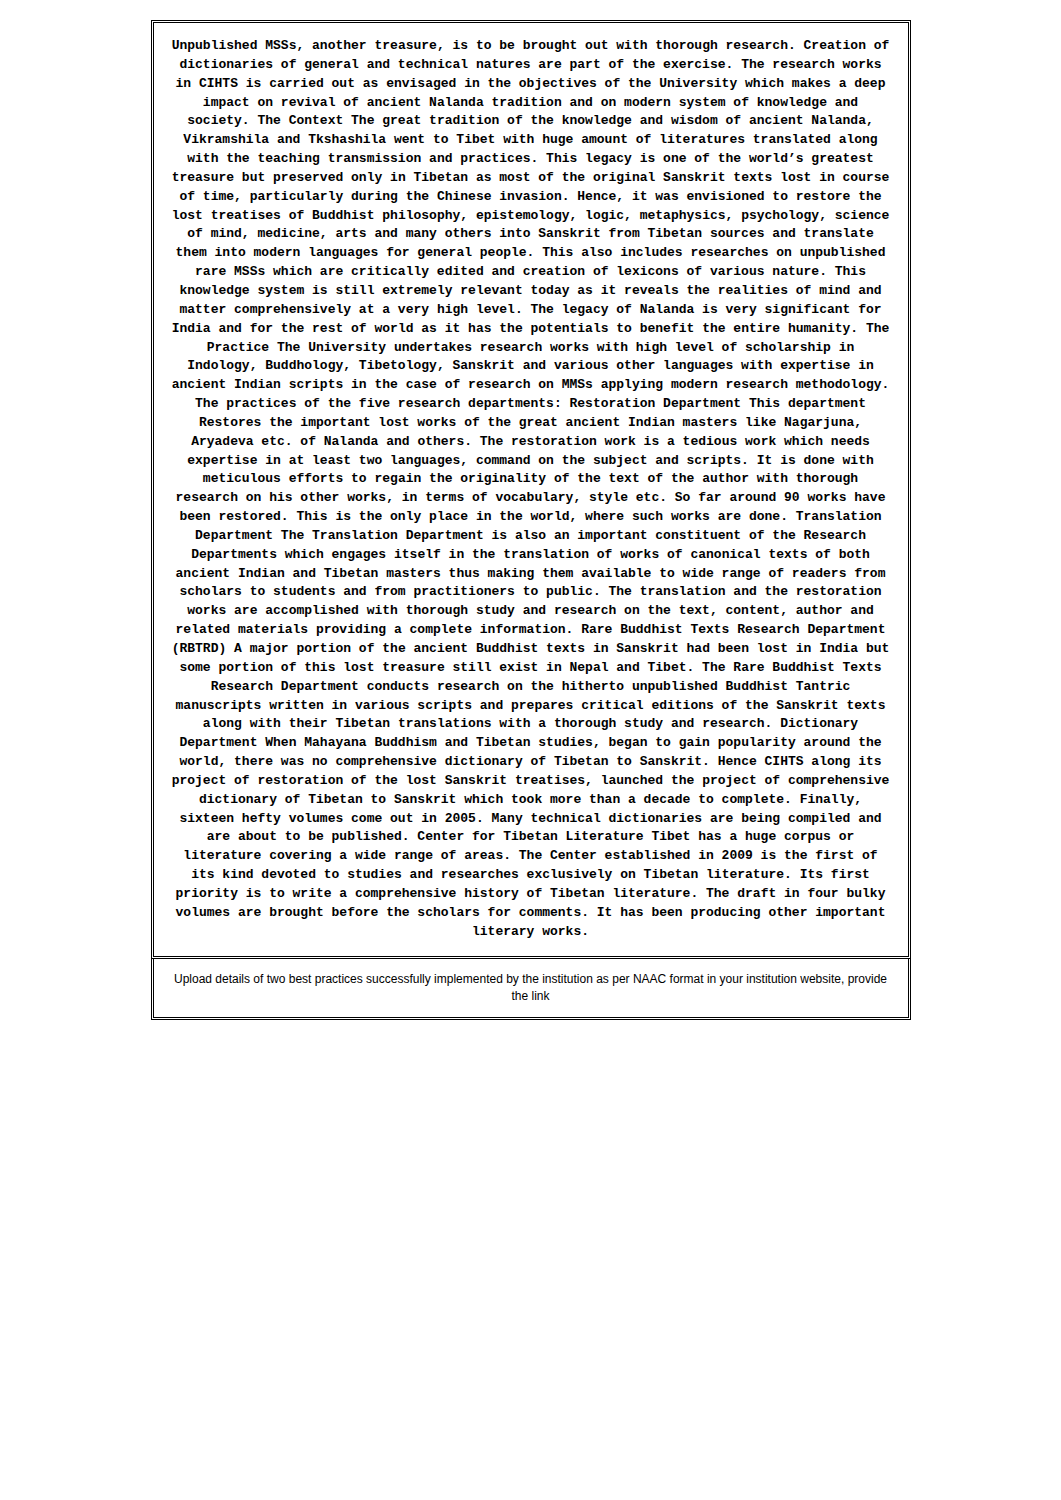Unpublished MSSs, another treasure, is to be brought out with thorough research. Creation of dictionaries of general and technical natures are part of the exercise. The research works in CIHTS is carried out as envisaged in the objectives of the University which makes a deep impact on revival of ancient Nalanda tradition and on modern system of knowledge and society. The Context The great tradition of the knowledge and wisdom of ancient Nalanda, Vikramshila and Tkshashila went to Tibet with huge amount of literatures translated along with the teaching transmission and practices. This legacy is one of the world’s greatest treasure but preserved only in Tibetan as most of the original Sanskrit texts lost in course of time, particularly during the Chinese invasion. Hence, it was envisioned to restore the lost treatises of Buddhist philosophy, epistemology, logic, metaphysics, psychology, science of mind, medicine, arts and many others into Sanskrit from Tibetan sources and translate them into modern languages for general people. This also includes researches on unpublished rare MSSs which are critically edited and creation of lexicons of various nature. This knowledge system is still extremely relevant today as it reveals the realities of mind and matter comprehensively at a very high level. The legacy of Nalanda is very significant for India and for the rest of world as it has the potentials to benefit the entire humanity. The Practice The University undertakes research works with high level of scholarship in Indology, Buddhology, Tibetology, Sanskrit and various other languages with expertise in ancient Indian scripts in the case of research on MMSs applying modern research methodology. The practices of the five research departments: Restoration Department This department Restores the important lost works of the great ancient Indian masters like Nagarjuna, Aryadeva etc. of Nalanda and others. The restoration work is a tedious work which needs expertise in at least two languages, command on the subject and scripts. It is done with meticulous efforts to regain the originality of the text of the author with thorough research on his other works, in terms of vocabulary, style etc. So far around 90 works have been restored. This is the only place in the world, where such works are done. Translation Department The Translation Department is also an important constituent of the Research Departments which engages itself in the translation of works of canonical texts of both ancient Indian and Tibetan masters thus making them available to wide range of readers from scholars to students and from practitioners to public. The translation and the restoration works are accomplished with thorough study and research on the text, content, author and related materials providing a complete information. Rare Buddhist Texts Research Department (RBTRD) A major portion of the ancient Buddhist texts in Sanskrit had been lost in India but some portion of this lost treasure still exist in Nepal and Tibet. The Rare Buddhist Texts Research Department conducts research on the hitherto unpublished Buddhist Tantric manuscripts written in various scripts and prepares critical editions of the Sanskrit texts along with their Tibetan translations with a thorough study and research. Dictionary Department When Mahayana Buddhism and Tibetan studies, began to gain popularity around the world, there was no comprehensive dictionary of Tibetan to Sanskrit. Hence CIHTS along its project of restoration of the lost Sanskrit treatises, launched the project of comprehensive dictionary of Tibetan to Sanskrit which took more than a decade to complete. Finally, sixteen hefty volumes come out in 2005. Many technical dictionaries are being compiled and are about to be published. Center for Tibetan Literature Tibet has a huge corpus or literature covering a wide range of areas. The Center established in 2009 is the first of its kind devoted to studies and researches exclusively on Tibetan literature. Its first priority is to write a comprehensive history of Tibetan literature. The draft in four bulky volumes are brought before the scholars for comments. It has been producing other important literary works.
Upload details of two best practices successfully implemented by the institution as per NAAC format in your institution website, provide the link